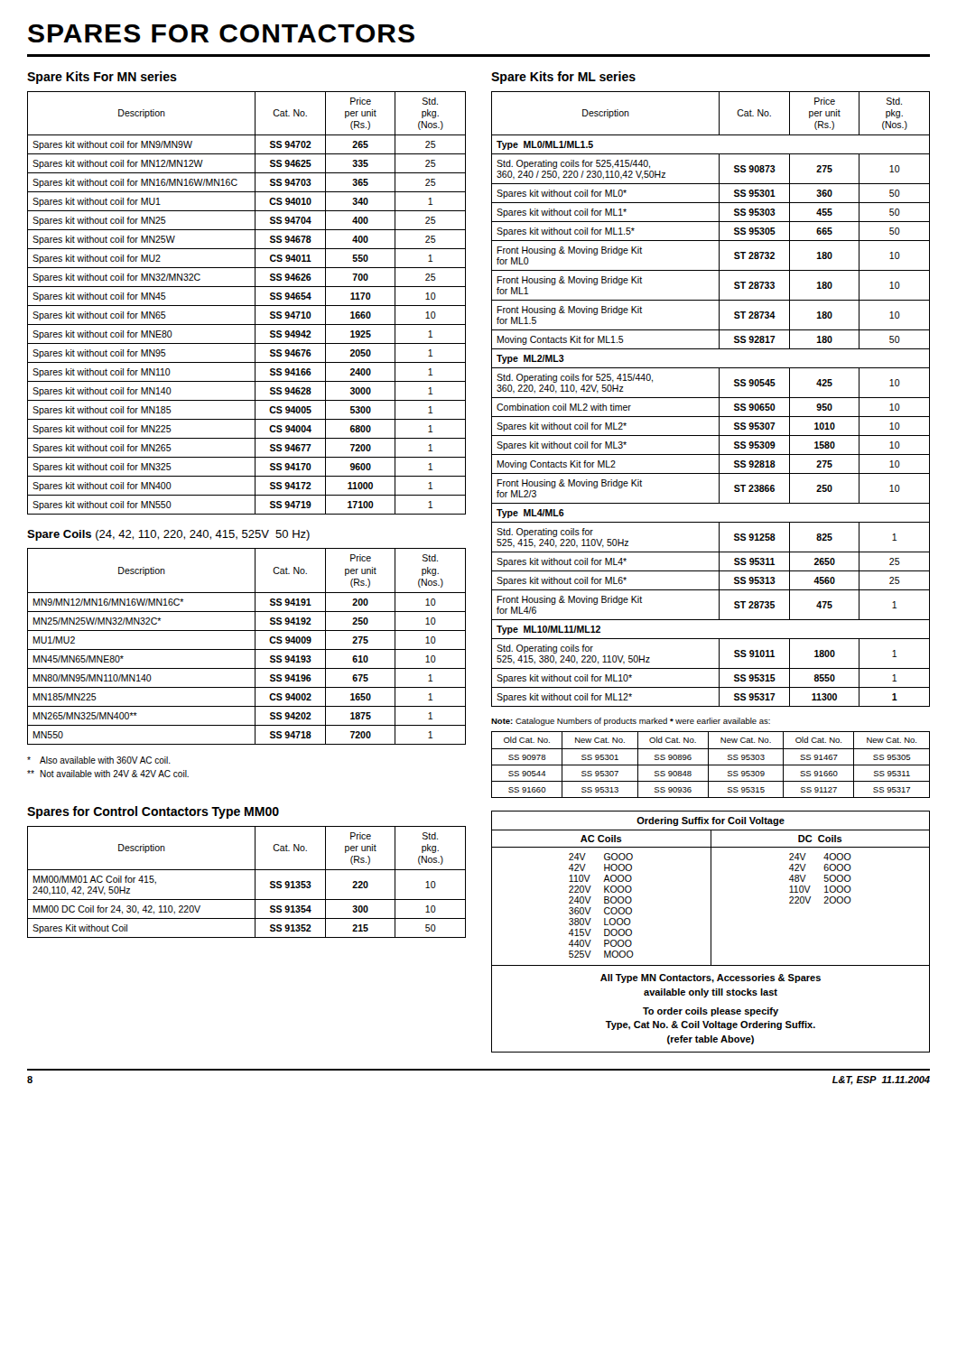SPARES FOR CONTACTORS
Spare Kits For MN series
| Description | Cat. No. | Price per unit (Rs.) | Std. pkg. (Nos.) |
| --- | --- | --- | --- |
| Spares kit without coil for MN9/MN9W | SS 94702 | 265 | 25 |
| Spares kit without coil for MN12/MN12W | SS 94625 | 335 | 25 |
| Spares kit without coil for MN16/MN16W/MN16C | SS 94703 | 365 | 25 |
| Spares kit without coil for MU1 | CS 94010 | 340 | 1 |
| Spares kit without coil for MN25 | SS 94704 | 400 | 25 |
| Spares kit without coil for MN25W | SS 94678 | 400 | 25 |
| Spares kit without coil for MU2 | CS 94011 | 550 | 1 |
| Spares kit without coil for MN32/MN32C | SS 94626 | 700 | 25 |
| Spares kit without coil for MN45 | SS 94654 | 1170 | 10 |
| Spares kit without coil for MN65 | SS 94710 | 1660 | 10 |
| Spares kit without coil for MNE80 | SS 94942 | 1925 | 1 |
| Spares kit without coil for MN95 | SS 94676 | 2050 | 1 |
| Spares kit without coil for MN110 | SS 94166 | 2400 | 1 |
| Spares kit without coil for MN140 | SS 94628 | 3000 | 1 |
| Spares kit without coil for MN185 | CS 94005 | 5300 | 1 |
| Spares kit without coil for MN225 | CS 94004 | 6800 | 1 |
| Spares kit without coil for MN265 | SS 94677 | 7200 | 1 |
| Spares kit without coil for MN325 | SS 94170 | 9600 | 1 |
| Spares kit without coil for MN400 | SS 94172 | 11000 | 1 |
| Spares kit without coil for MN550 | SS 94719 | 17100 | 1 |
Spare Coils (24, 42, 110, 220, 240, 415, 525V 50 Hz)
| Description | Cat. No. | Price per unit (Rs.) | Std. pkg. (Nos.) |
| --- | --- | --- | --- |
| MN9/MN12/MN16/MN16W/MN16C* | SS 94191 | 200 | 10 |
| MN25/MN25W/MN32/MN32C* | SS 94192 | 250 | 10 |
| MU1/MU2 | CS 94009 | 275 | 10 |
| MN45/MN65/MNE80* | SS 94193 | 610 | 10 |
| MN80/MN95/MN110/MN140 | SS 94196 | 675 | 1 |
| MN185/MN225 | CS 94002 | 1650 | 1 |
| MN265/MN325/MN400** | SS 94202 | 1875 | 1 |
| MN550 | SS 94718 | 7200 | 1 |
*Also available with 360V AC coil.
**Not available with 24V & 42V AC coil.
Spares for Control Contactors Type MM00
| Description | Cat. No. | Price per unit (Rs.) | Std. pkg. (Nos.) |
| --- | --- | --- | --- |
| MM00/MM01 AC Coil for 415, 240,110, 42, 24V, 50Hz | SS 91353 | 220 | 10 |
| MM00 DC Coil for 24, 30, 42, 110, 220V | SS 91354 | 300 | 10 |
| Spares Kit without Coil | SS 91352 | 215 | 50 |
Spare Kits for ML series
| Description | Cat. No. | Price per unit (Rs.) | Std. pkg. (Nos.) |
| --- | --- | --- | --- |
| Type ML0/ML1/ML1.5 |
| Std. Operating coils for 525,415/440, 360, 240 / 250, 220 / 230,110,42 V,50Hz | SS 90873 | 275 | 10 |
| Spares kit without coil for ML0* | SS 95301 | 360 | 50 |
| Spares kit without coil for ML1* | SS 95303 | 455 | 50 |
| Spares kit without coil for ML1.5* | SS 95305 | 665 | 50 |
| Front Housing & Moving Bridge Kit for ML0 | ST 28732 | 180 | 10 |
| Front Housing & Moving Bridge Kit for ML1 | ST 28733 | 180 | 10 |
| Front Housing & Moving Bridge Kit for ML1.5 | ST 28734 | 180 | 10 |
| Moving Contacts Kit for ML1.5 | SS 92817 | 180 | 50 |
| Type ML2/ML3 |
| Std. Operating coils for 525, 415/440, 360, 220, 240, 110, 42V, 50Hz | SS 90545 | 425 | 10 |
| Combination coil ML2 with timer | SS 90650 | 950 | 10 |
| Spares kit without coil for ML2* | SS 95307 | 1010 | 10 |
| Spares kit without coil for ML3* | SS 95309 | 1580 | 10 |
| Moving Contacts Kit for ML2 | SS 92818 | 275 | 10 |
| Front Housing & Moving Bridge Kit for ML2/3 | ST 23866 | 250 | 10 |
| Type ML4/ML6 |
| Std. Operating coils for 525, 415, 240, 220, 110V, 50Hz | SS 91258 | 825 | 1 |
| Spares kit without coil for ML4* | SS 95311 | 2650 | 25 |
| Spares kit without coil for ML6* | SS 95313 | 4560 | 25 |
| Front Housing & Moving Bridge Kit for ML4/6 | ST 28735 | 475 | 1 |
| Type ML10/ML11/ML12 |
| Std. Operating coils for 525, 415, 380, 240, 220, 110V, 50Hz | SS 91011 | 1800 | 1 |
| Spares kit without coil for ML10* | SS 95315 | 8550 | 1 |
| Spares kit without coil for ML12* | SS 95317 | 11300 | 1 |
Note: Catalogue Numbers of products marked * were earlier available as:
| Old Cat. No. | New Cat. No. | Old Cat. No. | New Cat. No. | Old Cat. No. | New Cat. No. |
| --- | --- | --- | --- | --- | --- |
| SS 90978 | SS 95301 | SS 90896 | SS 95303 | SS 91467 | SS 95305 |
| SS 90544 | SS 95307 | SS 90848 | SS 95309 | SS 91660 | SS 95311 |
| SS 91660 | SS 95313 | SS 90936 | SS 95315 | SS 91127 | SS 95317 |
Ordering Suffix for Coil Voltage
AC Coils
DC Coils
24V GOOO
42V HOOO
110V AOOO
220V KOOO
240V BOOO
360V COOO
380V LOOO
415V DOOO
440V POOO
525V MOOO
24V 4OOO
42V 6OOO
48V 5OOO
110V 1OOO
220V 2OOO
All Type MN Contactors, Accessories & Spares
available only till stocks last To order coils please specify
Type, Cat No. & Coil Voltage Ordering Suffix.
(refer table Above)
8
L&T, ESP 11.11.2004